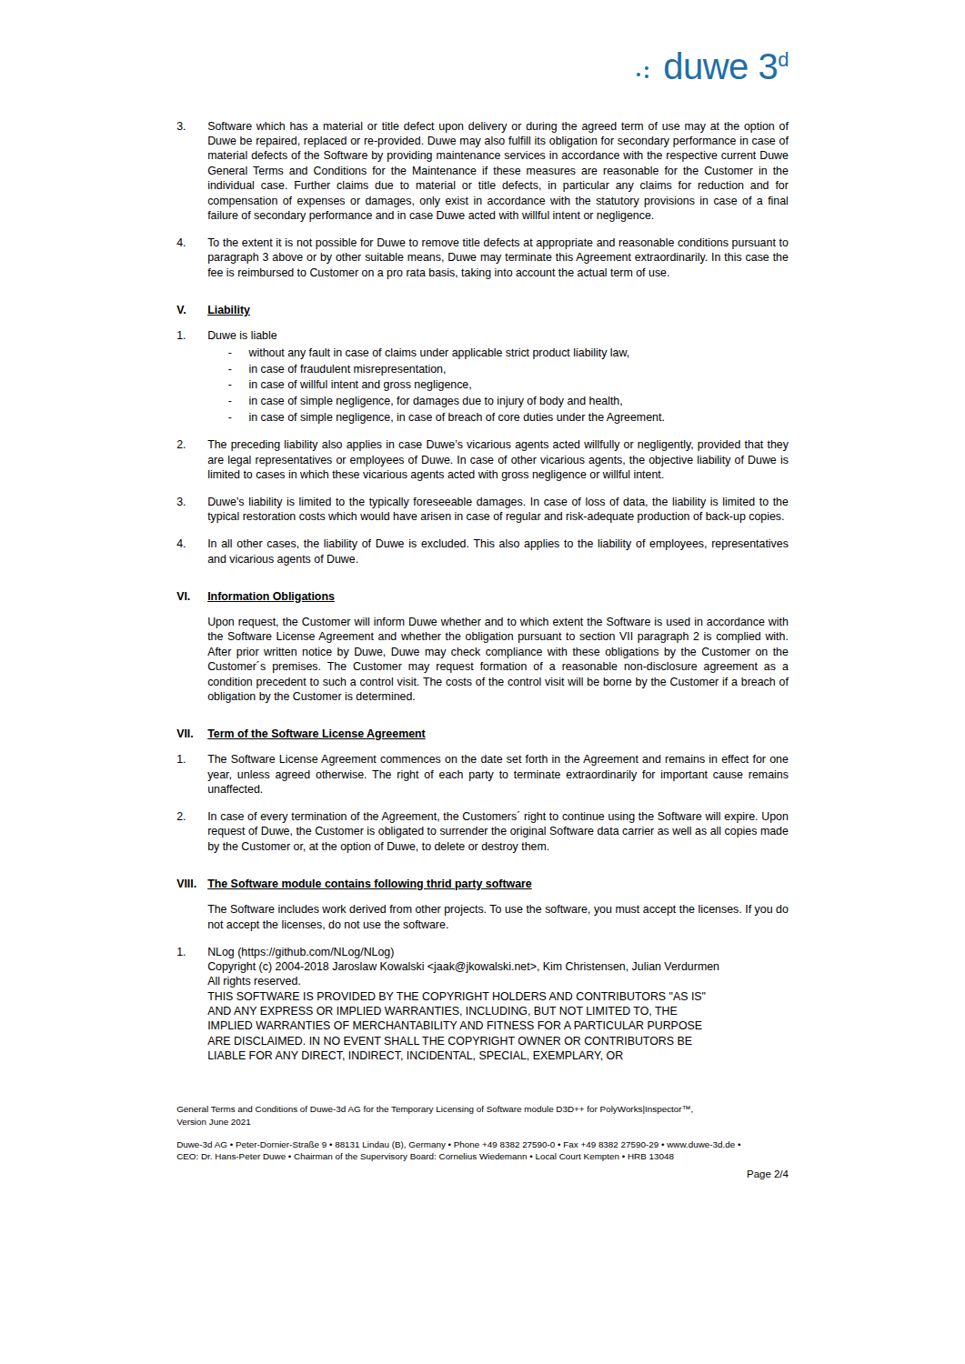duwe 3d
3. Software which has a material or title defect upon delivery or during the agreed term of use may at the option of Duwe be repaired, replaced or re-provided. Duwe may also fulfill its obligation for secondary performance in case of material defects of the Software by providing maintenance services in accordance with the respective current Duwe General Terms and Conditions for the Maintenance if these measures are reasonable for the Customer in the individual case. Further claims due to material or title defects, in particular any claims for reduction and for compensation of expenses or damages, only exist in accordance with the statutory provisions in case of a final failure of secondary performance and in case Duwe acted with willful intent or negligence.
4. To the extent it is not possible for Duwe to remove title defects at appropriate and reasonable conditions pursuant to paragraph 3 above or by other suitable means, Duwe may terminate this Agreement extraordinarily. In this case the fee is reimbursed to Customer on a pro rata basis, taking into account the actual term of use.
V. Liability
1. Duwe is liable
without any fault in case of claims under applicable strict product liability law,
in case of fraudulent misrepresentation,
in case of willful intent and gross negligence,
in case of simple negligence, for damages due to injury of body and health,
in case of simple negligence, in case of breach of core duties under the Agreement.
2. The preceding liability also applies in case Duwe’s vicarious agents acted willfully or negligently, provided that they are legal representatives or employees of Duwe. In case of other vicarious agents, the objective liability of Duwe is limited to cases in which these vicarious agents acted with gross negligence or willful intent.
3. Duwe’s liability is limited to the typically foreseeable damages. In case of loss of data, the liability is limited to the typical restoration costs which would have arisen in case of regular and risk-adequate production of back-up copies.
4. In all other cases, the liability of Duwe is excluded. This also applies to the liability of employees, representatives and vicarious agents of Duwe.
VI. Information Obligations
Upon request, the Customer will inform Duwe whether and to which extent the Software is used in accordance with the Software License Agreement and whether the obligation pursuant to section VII paragraph 2 is complied with. After prior written notice by Duwe, Duwe may check compliance with these obligations by the Customer on the Customer´s premises. The Customer may request formation of a reasonable non-disclosure agreement as a condition precedent to such a control visit. The costs of the control visit will be borne by the Customer if a breach of obligation by the Customer is determined.
VII. Term of the Software License Agreement
1. The Software License Agreement commences on the date set forth in the Agreement and remains in effect for one year, unless agreed otherwise. The right of each party to terminate extraordinarily for important cause remains unaffected.
2. In case of every termination of the Agreement, the Customers´ right to continue using the Software will expire. Upon request of Duwe, the Customer is obligated to surrender the original Software data carrier as well as all copies made by the Customer or, at the option of Duwe, to delete or destroy them.
VIII. The Software module contains following thrid party software
The Software includes work derived from other projects. To use the software, you must accept the licenses. If you do not accept the licenses, do not use the software.
1.
NLog (https://github.com/NLog/NLog)
Copyright (c) 2004-2018 Jaroslaw Kowalski <jaak@jkowalski.net>, Kim Christensen, Julian Verdurmen
All rights reserved.
THIS SOFTWARE IS PROVIDED BY THE COPYRIGHT HOLDERS AND CONTRIBUTORS "AS IS"
AND ANY EXPRESS OR IMPLIED WARRANTIES, INCLUDING, BUT NOT LIMITED TO, THE
IMPLIED WARRANTIES OF MERCHANTABILITY AND FITNESS FOR A PARTICULAR PURPOSE
ARE DISCLAIMED. IN NO EVENT SHALL THE COPYRIGHT OWNER OR CONTRIBUTORS BE
LIABLE FOR ANY DIRECT, INDIRECT, INCIDENTAL, SPECIAL, EXEMPLARY, OR
General Terms and Conditions of Duwe-3d AG for the Temporary Licensing of Software module D3D++ for PolyWorks|Inspector™,
Version June 2021
Duwe-3d AG • Peter-Dornier-Straße 9 • 88131 Lindau (B), Germany • Phone +49 8382 27590-0 • Fax +49 8382 27590-29 • www.duwe-3d.de •
CEO: Dr. Hans-Peter Duwe • Chairman of the Supervisory Board: Cornelius Wiedemann • Local Court Kempten • HRB 13048
Page 2/4